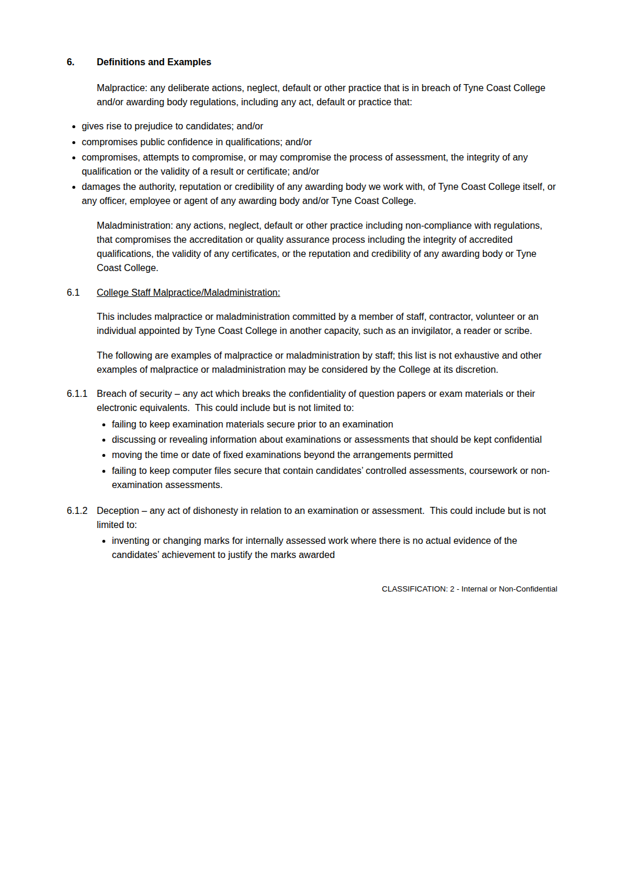6. Definitions and Examples
Malpractice: any deliberate actions, neglect, default or other practice that is in breach of Tyne Coast College and/or awarding body regulations, including any act, default or practice that:
gives rise to prejudice to candidates; and/or
compromises public confidence in qualifications; and/or
compromises, attempts to compromise, or may compromise the process of assessment, the integrity of any qualification or the validity of a result or certificate; and/or
damages the authority, reputation or credibility of any awarding body we work with, of Tyne Coast College itself, or any officer, employee or agent of any awarding body and/or Tyne Coast College.
Maladministration: any actions, neglect, default or other practice including non-compliance with regulations, that compromises the accreditation or quality assurance process including the integrity of accredited qualifications, the validity of any certificates, or the reputation and credibility of any awarding body or Tyne Coast College.
6.1
College Staff Malpractice/Maladministration:
This includes malpractice or maladministration committed by a member of staff, contractor, volunteer or an individual appointed by Tyne Coast College in another capacity, such as an invigilator, a reader or scribe.
The following are examples of malpractice or maladministration by staff; this list is not exhaustive and other examples of malpractice or maladministration may be considered by the College at its discretion.
6.1.1
Breach of security – any act which breaks the confidentiality of question papers or exam materials or their electronic equivalents. This could include but is not limited to:
failing to keep examination materials secure prior to an examination
discussing or revealing information about examinations or assessments that should be kept confidential
moving the time or date of fixed examinations beyond the arrangements permitted
failing to keep computer files secure that contain candidates’ controlled assessments, coursework or non-examination assessments.
6.1.2
Deception – any act of dishonesty in relation to an examination or assessment. This could include but is not limited to:
inventing or changing marks for internally assessed work where there is no actual evidence of the candidates’ achievement to justify the marks awarded
CLASSIFICATION: 2 - Internal or Non-Confidential